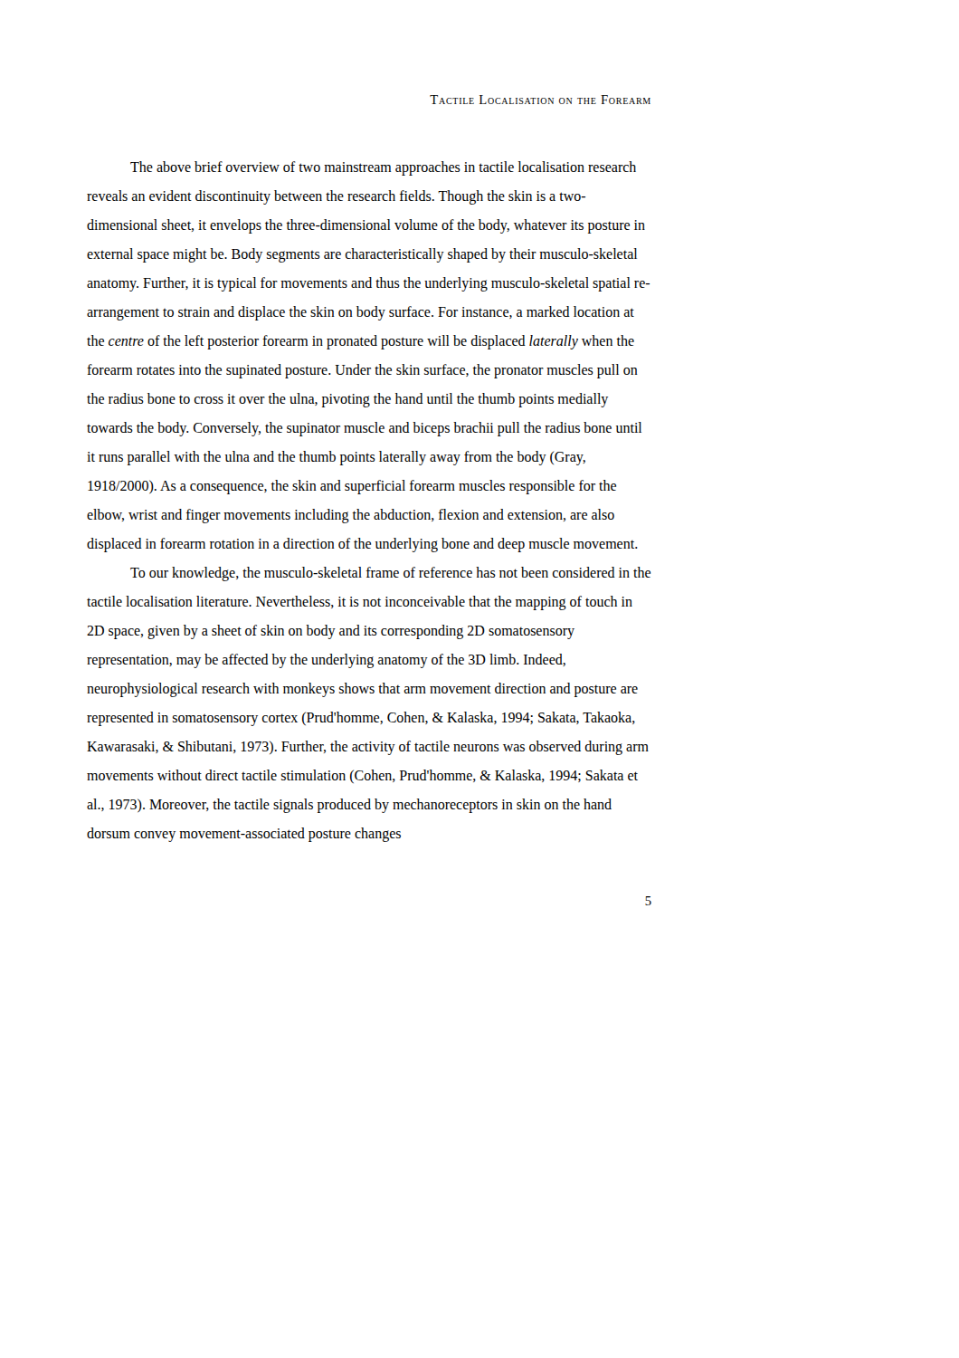Tactile Localisation on the Forearm
The above brief overview of two mainstream approaches in tactile localisation research reveals an evident discontinuity between the research fields. Though the skin is a two-dimensional sheet, it envelops the three-dimensional volume of the body, whatever its posture in external space might be. Body segments are characteristically shaped by their musculo-skeletal anatomy. Further, it is typical for movements and thus the underlying musculo-skeletal spatial re-arrangement to strain and displace the skin on body surface. For instance, a marked location at the centre of the left posterior forearm in pronated posture will be displaced laterally when the forearm rotates into the supinated posture. Under the skin surface, the pronator muscles pull on the radius bone to cross it over the ulna, pivoting the hand until the thumb points medially towards the body. Conversely, the supinator muscle and biceps brachii pull the radius bone until it runs parallel with the ulna and the thumb points laterally away from the body (Gray, 1918/2000). As a consequence, the skin and superficial forearm muscles responsible for the elbow, wrist and finger movements including the abduction, flexion and extension, are also displaced in forearm rotation in a direction of the underlying bone and deep muscle movement.
To our knowledge, the musculo-skeletal frame of reference has not been considered in the tactile localisation literature. Nevertheless, it is not inconceivable that the mapping of touch in 2D space, given by a sheet of skin on body and its corresponding 2D somatosensory representation, may be affected by the underlying anatomy of the 3D limb. Indeed, neurophysiological research with monkeys shows that arm movement direction and posture are represented in somatosensory cortex (Prud'homme, Cohen, & Kalaska, 1994; Sakata, Takaoka, Kawarasaki, & Shibutani, 1973). Further, the activity of tactile neurons was observed during arm movements without direct tactile stimulation (Cohen, Prud'homme, & Kalaska, 1994; Sakata et al., 1973). Moreover, the tactile signals produced by mechanoreceptors in skin on the hand dorsum convey movement-associated posture changes
5